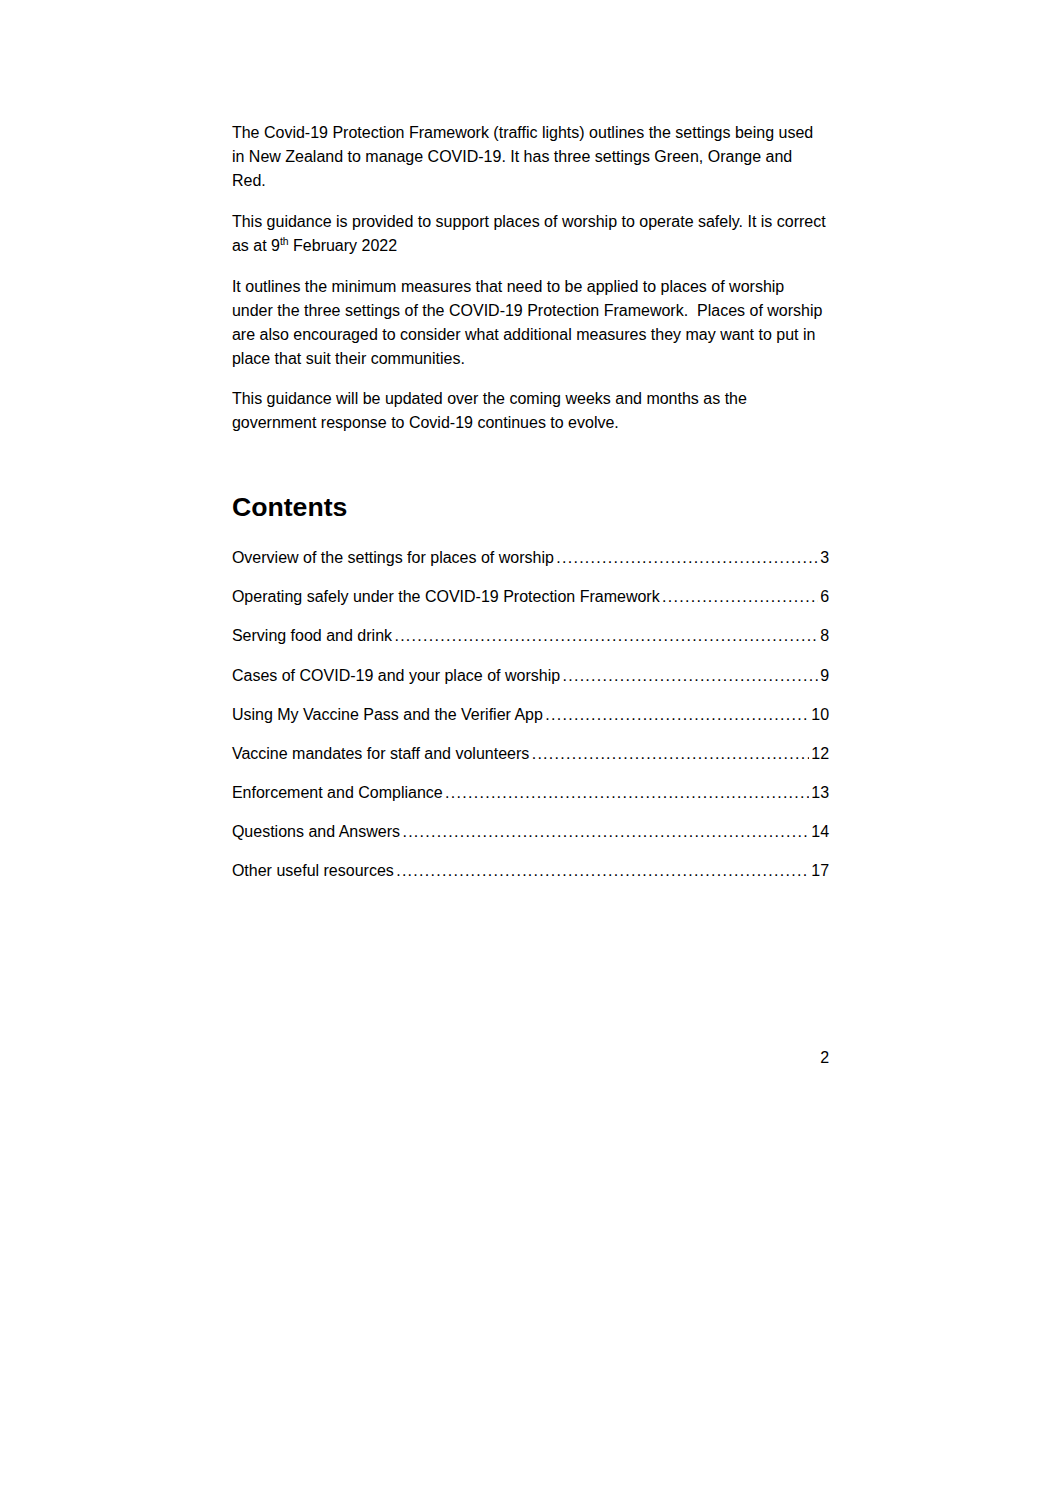The Covid-19 Protection Framework (traffic lights) outlines the settings being used in New Zealand to manage COVID-19. It has three settings Green, Orange and Red.
This guidance is provided to support places of worship to operate safely. It is correct as at 9th February 2022
It outlines the minimum measures that need to be applied to places of worship under the three settings of the COVID-19 Protection Framework. Places of worship are also encouraged to consider what additional measures they may want to put in place that suit their communities.
This guidance will be updated over the coming weeks and months as the government response to Covid-19 continues to evolve.
Contents
Overview of the settings for places of worship ........................................................................................... 3
Operating safely under the COVID-19 Protection Framework ............................................................. 6
Serving food and drink ................................................................................................................................. 8
Cases of COVID-19 and your place of worship ........................................................................................... 9
Using My Vaccine Pass and the Verifier App .............................................................................................. 10
Vaccine mandates for staff and volunteers ................................................................................................. 12
Enforcement and Compliance ......................................................................................................................... 13
Questions and Answers ............................................................................................................................... 14
Other useful resources ................................................................................................................................. 17
2